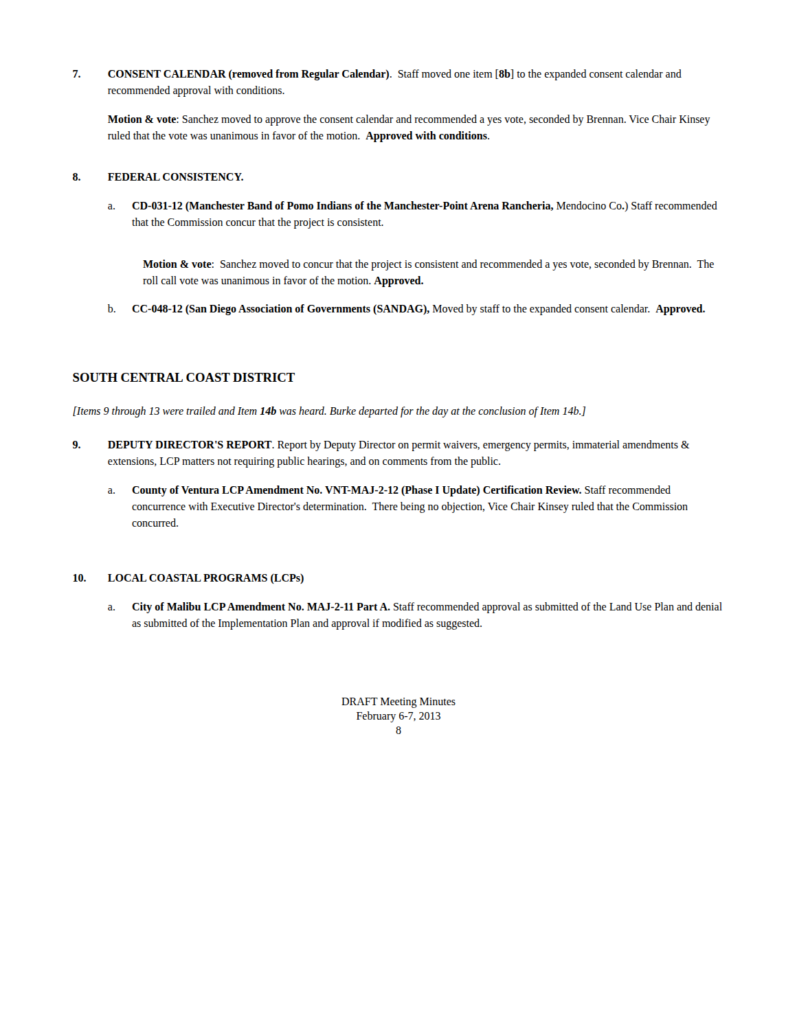7.
CONSENT CALENDAR (removed from Regular Calendar). Staff moved one item [8b] to the expanded consent calendar and recommended approval with conditions.
Motion & vote: Sanchez moved to approve the consent calendar and recommended a yes vote, seconded by Brennan. Vice Chair Kinsey ruled that the vote was unanimous in favor of the motion. Approved with conditions.
8.
FEDERAL CONSISTENCY.
a.
CD-031-12 (Manchester Band of Pomo Indians of the Manchester-Point Arena Rancheria, Mendocino Co.) Staff recommended that the Commission concur that the project is consistent.
Motion & vote: Sanchez moved to concur that the project is consistent and recommended a yes vote, seconded by Brennan. The roll call vote was unanimous in favor of the motion. Approved.
b.
CC-048-12 (San Diego Association of Governments (SANDAG), Moved by staff to the expanded consent calendar. Approved.
SOUTH CENTRAL COAST DISTRICT
[Items 9 through 13 were trailed and Item 14b was heard. Burke departed for the day at the conclusion of Item 14b.]
9.
DEPUTY DIRECTOR'S REPORT. Report by Deputy Director on permit waivers, emergency permits, immaterial amendments & extensions, LCP matters not requiring public hearings, and on comments from the public.
a.
County of Ventura LCP Amendment No. VNT-MAJ-2-12 (Phase I Update) Certification Review. Staff recommended concurrence with Executive Director's determination. There being no objection, Vice Chair Kinsey ruled that the Commission concurred.
10.
LOCAL COASTAL PROGRAMS (LCPs)
a.
City of Malibu LCP Amendment No. MAJ-2-11 Part A. Staff recommended approval as submitted of the Land Use Plan and denial as submitted of the Implementation Plan and approval if modified as suggested.
DRAFT Meeting Minutes
February 6-7, 2013
8